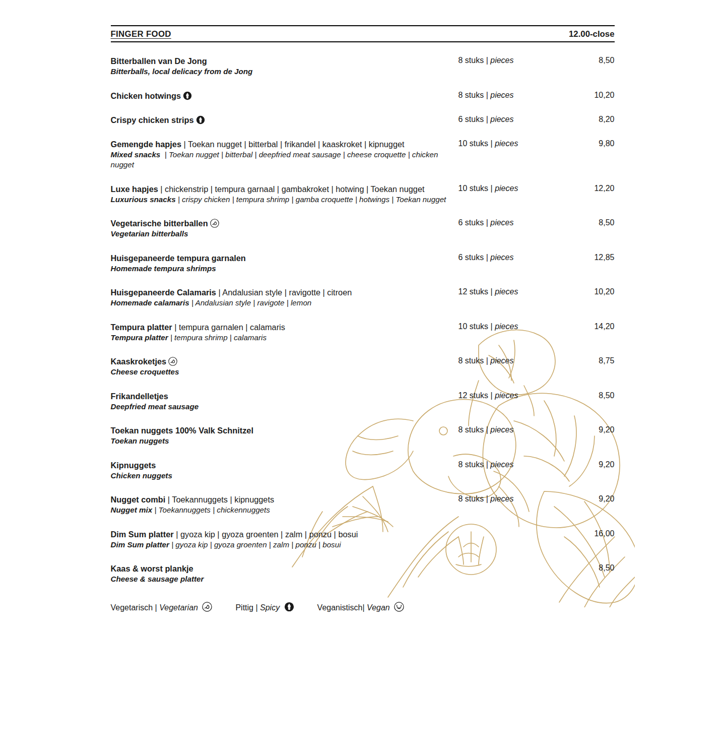FINGER FOOD
12.00-close
Bitterballen van De Jong
Bitterballs, local delicacy from de Jong
8 stuks | pieces
8,50
Chicken hotwings
8 stuks | pieces
10,20
Crispy chicken strips
6 stuks | pieces
8,20
Gemengde hapjes | Toekan nugget | bitterbal | frikandel | kaaskroket | kipnugget
Mixed snacks | Toekan nugget | bitterbal | deepfried meat sausage | cheese croquette | chicken nugget
10 stuks | pieces
9,80
Luxe hapjes | chickenstrip | tempura garnaal | gambakroket | hotwing | Toekan nugget
Luxurious snacks | crispy chicken | tempura shrimp | gamba croquette | hotwings | Toekan nugget
10 stuks | pieces
12,20
Vegetarische bitterballen
Vegetarian bitterballs
6 stuks | pieces
8,50
Huisgepaneerde tempura garnalen
Homemade tempura shrimps
6 stuks | pieces
12,85
Huisgepaneerde Calamaris | Andalusian style | ravigotte | citroen
Homemade calamaris | Andalusian style | ravigote | lemon
12 stuks | pieces
10,20
Tempura platter | tempura garnalen | calamaris
Tempura platter | tempura shrimp | calamaris
10 stuks | pieces
14,20
Kaaskroketjes
Cheese croquettes
8 stuks | pieces
8,75
Frikandelletjes
Deepfried meat sausage
12 stuks | pieces
8,50
Toekan nuggets 100% Valk Schnitzel
Toekan nuggets
8 stuks | pieces
9,20
Kipnuggets
Chicken nuggets
8 stuks | pieces
9,20
Nugget combi | Toekannuggets | kipnuggets
Nugget mix | Toekannuggets | chickennuggets
8 stuks | pieces
9,20
Dim Sum platter | gyoza kip | gyoza groenten | zalm | ponzu | bosui
Dim Sum platter | gyoza kip | gyoza groenten | zalm | ponzu | bosui
16,00
Kaas & worst plankje
Cheese & sausage platter
8,50
Vegetarisch | Vegetarian Pittig | Spicy Veganistisch| Vegan